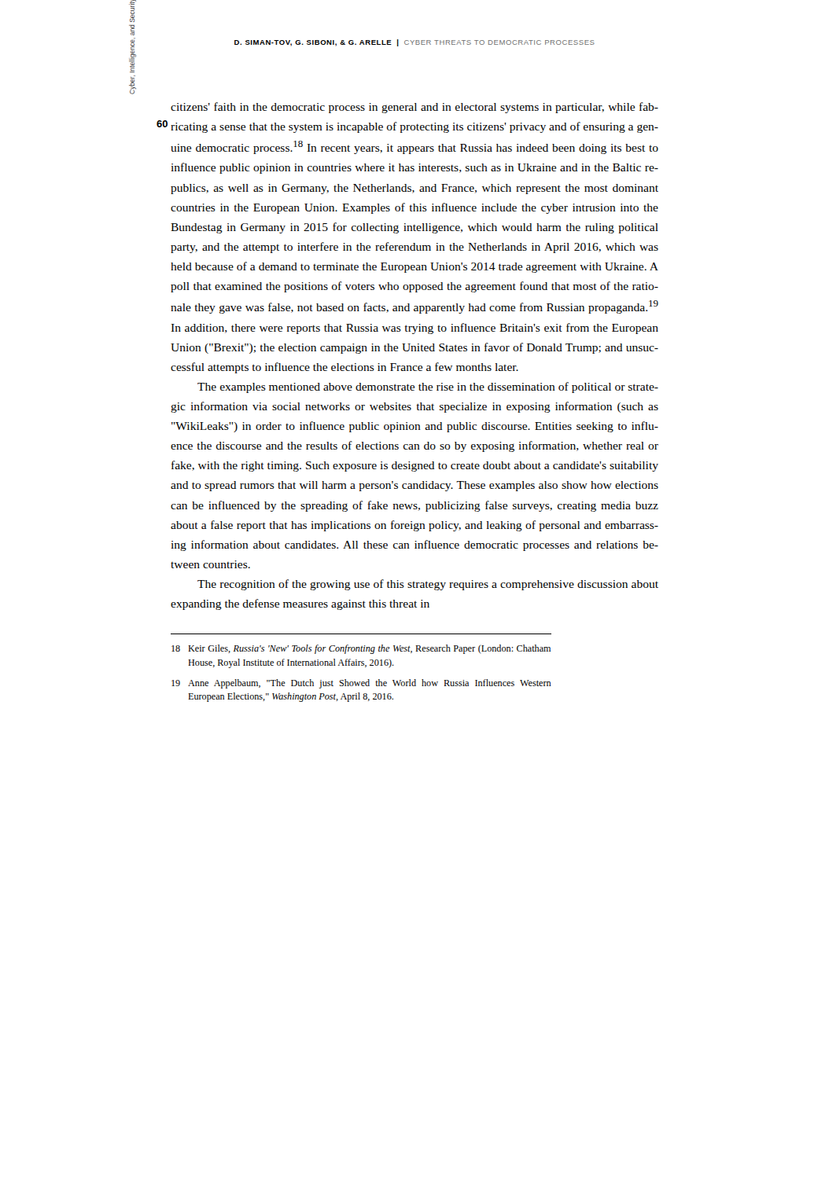D. SIMAN-TOV, G. SIBONI, & G. ARELLE|CYBER THREATS TO DEMOCRATIC PROCESSES
60
Cyber, Intelligence, and Security | Volume 1 | No. 3 | December 2017
citizens' faith in the democratic process in general and in electoral systems in particular, while fabricating a sense that the system is incapable of protecting its citizens' privacy and of ensuring a genuine democratic process.18 In recent years, it appears that Russia has indeed been doing its best to influence public opinion in countries where it has interests, such as in Ukraine and in the Baltic republics, as well as in Germany, the Netherlands, and France, which represent the most dominant countries in the European Union. Examples of this influence include the cyber intrusion into the Bundestag in Germany in 2015 for collecting intelligence, which would harm the ruling political party, and the attempt to interfere in the referendum in the Netherlands in April 2016, which was held because of a demand to terminate the European Union's 2014 trade agreement with Ukraine. A poll that examined the positions of voters who opposed the agreement found that most of the rationale they gave was false, not based on facts, and apparently had come from Russian propaganda.19 In addition, there were reports that Russia was trying to influence Britain's exit from the European Union ("Brexit"); the election campaign in the United States in favor of Donald Trump; and unsuccessful attempts to influence the elections in France a few months later.
The examples mentioned above demonstrate the rise in the dissemination of political or strategic information via social networks or websites that specialize in exposing information (such as "WikiLeaks") in order to influence public opinion and public discourse. Entities seeking to influence the discourse and the results of elections can do so by exposing information, whether real or fake, with the right timing. Such exposure is designed to create doubt about a candidate's suitability and to spread rumors that will harm a person's candidacy. These examples also show how elections can be influenced by the spreading of fake news, publicizing false surveys, creating media buzz about a false report that has implications on foreign policy, and leaking of personal and embarrassing information about candidates. All these can influence democratic processes and relations between countries.
The recognition of the growing use of this strategy requires a comprehensive discussion about expanding the defense measures against this threat in
18 Keir Giles, Russia's 'New' Tools for Confronting the West, Research Paper (London: Chatham House, Royal Institute of International Affairs, 2016).
19 Anne Appelbaum, "The Dutch just Showed the World how Russia Influences Western European Elections," Washington Post, April 8, 2016.